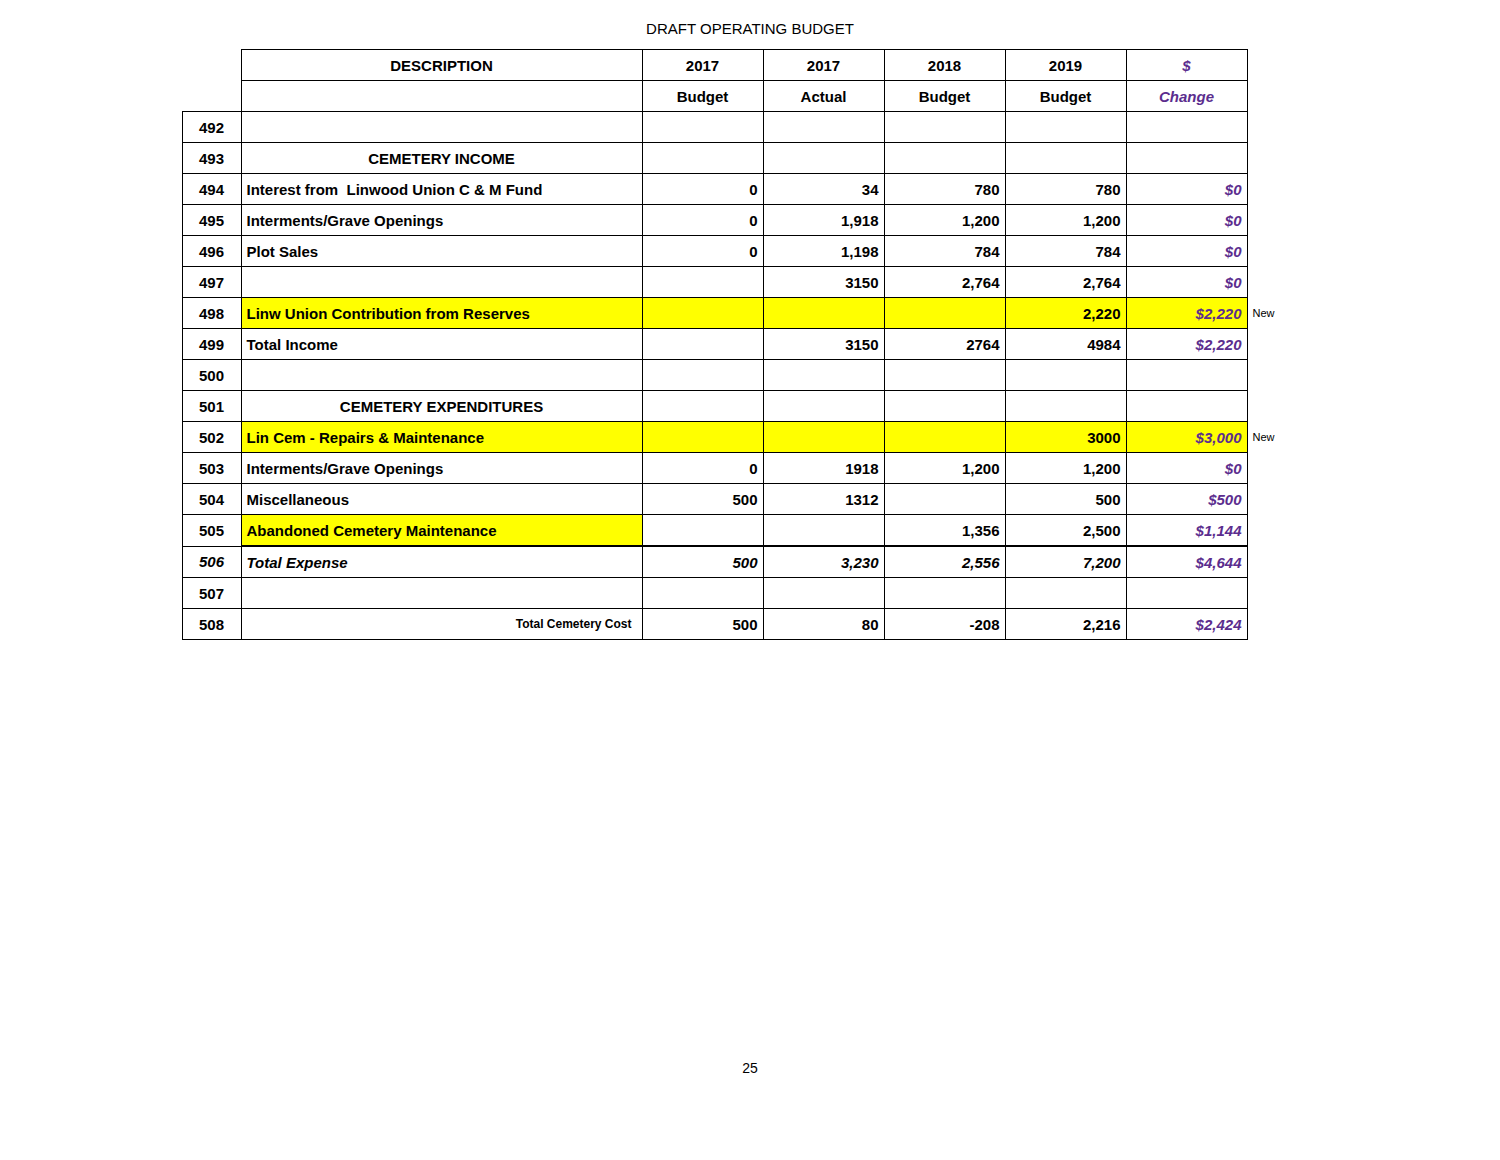DRAFT OPERATING BUDGET
| | DESCRIPTION | 2017 | 2017 | 2018 | 2019 | $ | |
| | | Budget | Actual | Budget | Budget | Change | |
| 492 | | | | | | | |
| 493 | CEMETERY INCOME | | | | | | |
| 494 | Interest from Linwood Union C & M Fund | 0 | 34 | 780 | 780 | $0 | |
| 495 | Interments/Grave Openings | 0 | 1,918 | 1,200 | 1,200 | $0 | |
| 496 | Plot Sales | 0 | 1,198 | 784 | 784 | $0 | |
| 497 | | | 3150 | 2,764 | 2,764 | $0 | |
| 498 | Linw Union Contribution from Reserves | | | | 2,220 | $2,220 | New |
| 499 | Total Income | | 3150 | 2764 | 4984 | $2,220 | |
| 500 | | | | | | | |
| 501 | CEMETERY EXPENDITURES | | | | | | |
| 502 | Lin Cem - Repairs & Maintenance | | | | 3000 | $3,000 | New |
| 503 | Interments/Grave Openings | 0 | 1918 | 1,200 | 1,200 | $0 | |
| 504 | Miscellaneous | 500 | 1312 | | 500 | $500 | |
| 505 | Abandoned Cemetery Maintenance | | | 1,356 | 2,500 | $1,144 | |
| 506 | Total Expense | 500 | 3,230 | 2,556 | 7,200 | $4,644 | |
| 507 | | | | | | | |
| 508 | Total Cemetery Cost | 500 | 80 | -208 | 2,216 | $2,424 | |
25